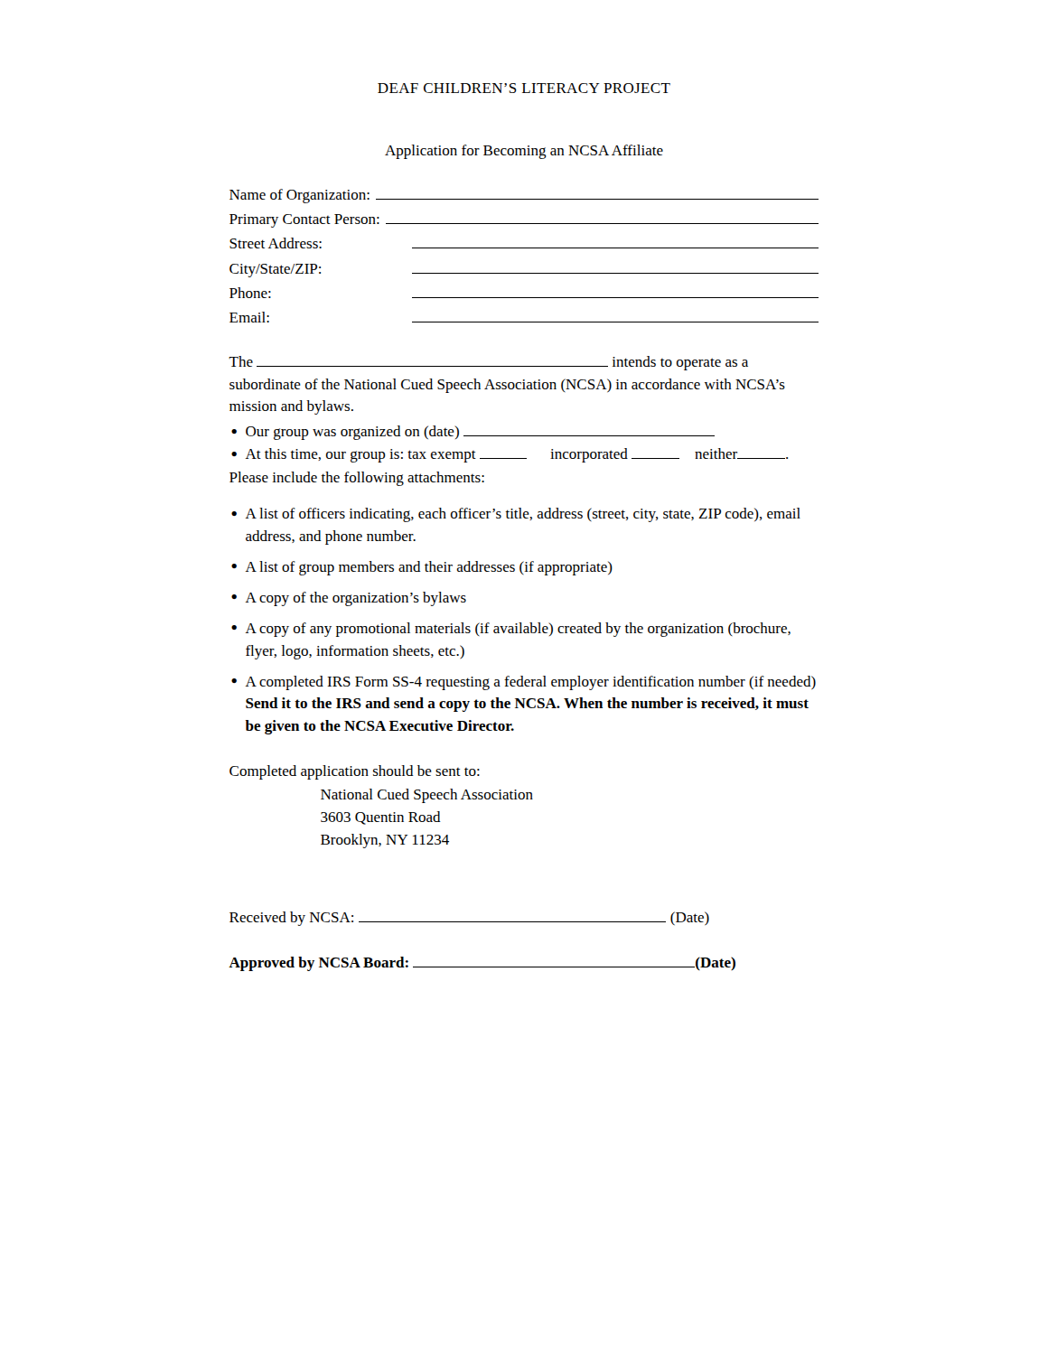DEAF CHILDREN’S LITERACY PROJECT
Application for Becoming an NCSA Affiliate
Name of Organization:
Primary Contact Person:
Street Address:
City/State/ZIP:
Phone:
Email:
The intends to operate as a subordinate of the National Cued Speech Association (NCSA) in accordance with NCSA’s mission and bylaws.
Our group was organized on (date)
At this time, our group is: tax exempt incorporated neither .
Please include the following attachments:
A list of officers indicating, each officer’s title, address (street, city, state, ZIP code), email address, and phone number.
A list of group members and their addresses (if appropriate)
A copy of the organization’s bylaws
A copy of any promotional materials (if available) created by the organization (brochure, flyer, logo, information sheets, etc.)
A completed IRS Form SS-4 requesting a federal employer identification number (if needed) Send it to the IRS and send a copy to the NCSA. When the number is received, it must be given to the NCSA Executive Director.
Completed application should be sent to:
National Cued Speech Association
3603 Quentin Road
Brooklyn, NY 11234
Received by NCSA: (Date)
Approved by NCSA Board: (Date)